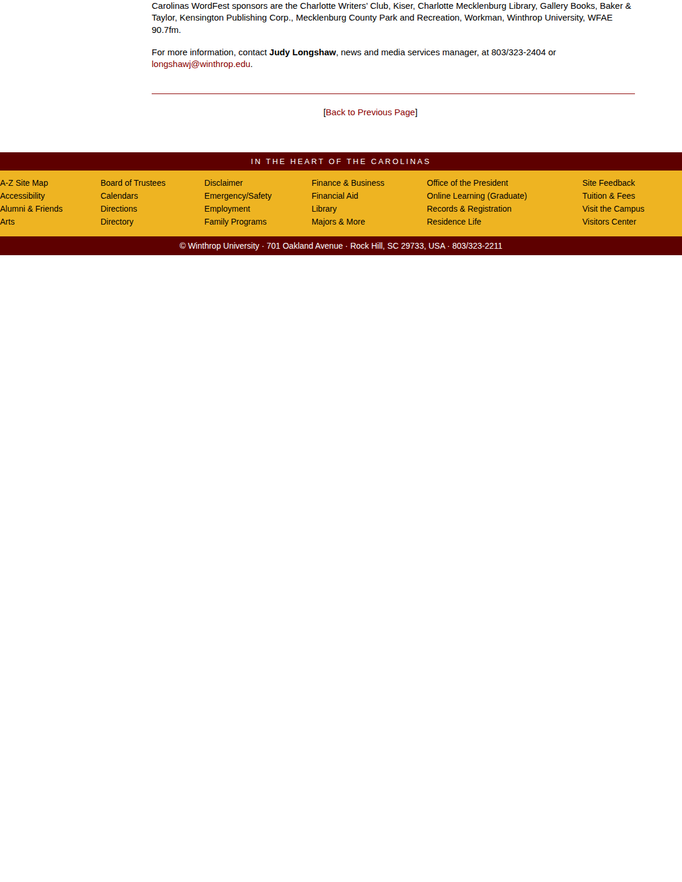Carolinas WordFest sponsors are the Charlotte Writers’ Club, Kiser, Charlotte Mecklenburg Library, Gallery Books, Baker & Taylor, Kensington Publishing Corp., Mecklenburg County Park and Recreation, Workman, Winthrop University, WFAE 90.7fm.
For more information, contact Judy Longshaw, news and media services manager, at 803/323-2404 or longshawj@winthrop.edu.
[Back to Previous Page]
IN THE HEART OF THE CAROLINAS
| A-Z Site Map | Board of Trustees | Disclaimer | Finance & Business | Office of the President | Site Feedback |
| Accessibility | Calendars | Emergency/Safety | Financial Aid | Online Learning (Graduate) | Tuition & Fees |
| Alumni & Friends | Directions | Employment | Library | Records & Registration | Visit the Campus |
| Arts | Directory | Family Programs | Majors & More | Residence Life | Visitors Center |
© Winthrop University · 701 Oakland Avenue · Rock Hill, SC 29733, USA · 803/323-2211